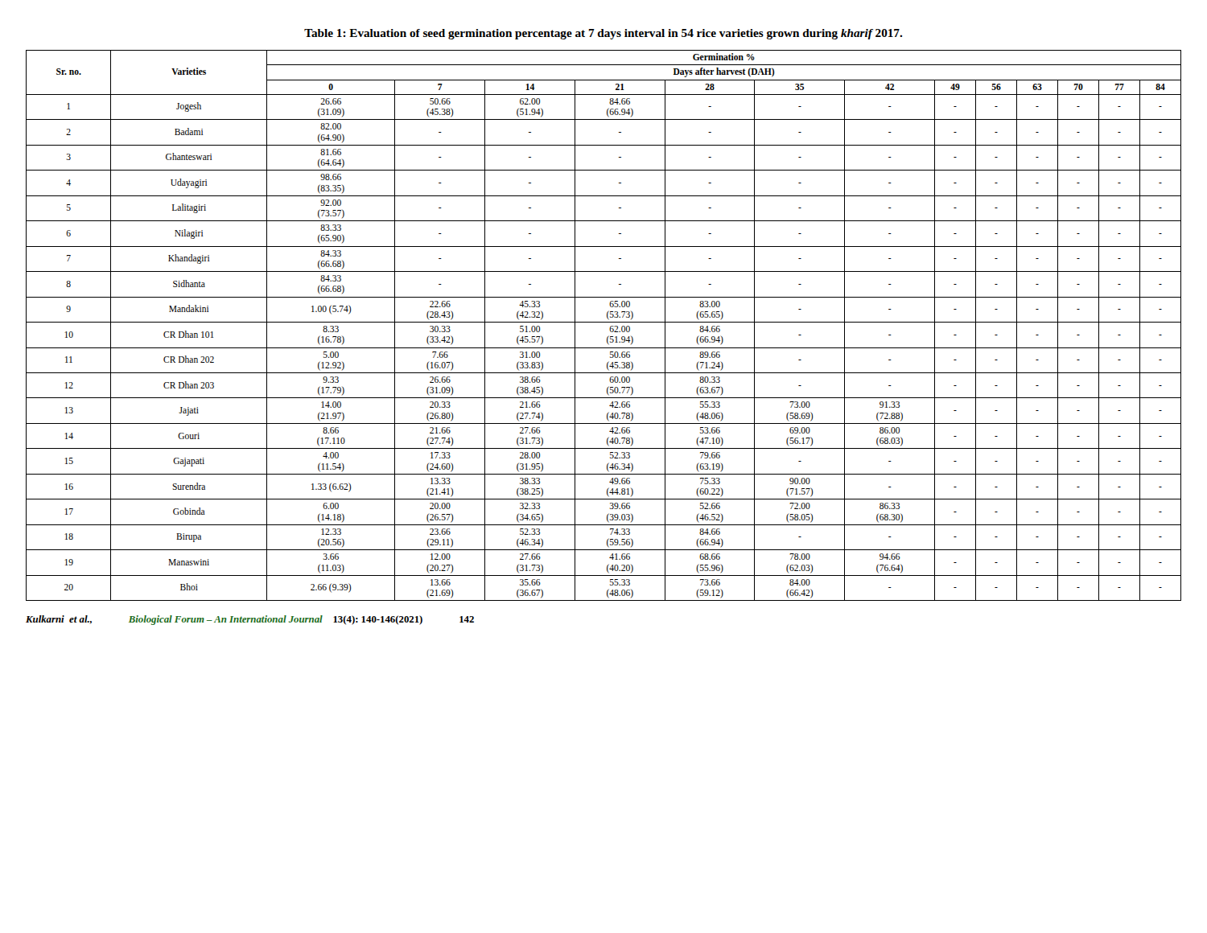Table 1: Evaluation of seed germination percentage at 7 days interval in 54 rice varieties grown during kharif 2017.
| Sr. no. | Varieties | Germination % |
| --- | --- | --- |
| Days after harvest (DAH) |
| 0 | 7 | 14 | 21 | 28 | 35 | 42 | 49 | 56 | 63 | 70 | 77 | 84 |
| 1 | Jogesh | 26.66 (31.09) | 50.66 (45.38) | 62.00 (51.94) | 84.66 (66.94) | - | - | - | - | - | - | - | - | - |
| 2 | Badami | 82.00 (64.90) | - | - | - | - | - | - | - | - | - | - | - | - |
| 3 | Ghanteswari | 81.66 (64.64) | - | - | - | - | - | - | - | - | - | - | - | - |
| 4 | Udayagiri | 98.66 (83.35) | - | - | - | - | - | - | - | - | - | - | - | - |
| 5 | Lalitagiri | 92.00 (73.57) | - | - | - | - | - | - | - | - | - | - | - | - |
| 6 | Nilagiri | 83.33 (65.90) | - | - | - | - | - | - | - | - | - | - | - | - |
| 7 | Khandagiri | 84.33 (66.68) | - | - | - | - | - | - | - | - | - | - | - | - |
| 8 | Sidhanta | 84.33 (66.68) | - | - | - | - | - | - | - | - | - | - | - | - |
| 9 | Mandakini | 1.00 (5.74) | 22.66 (28.43) | 45.33 (42.32) | 65.00 (53.73) | 83.00 (65.65) | - | - | - | - | - | - | - | - |
| 10 | CR Dhan 101 | 8.33 (16.78) | 30.33 (33.42) | 51.00 (45.57) | 62.00 (51.94) | 84.66 (66.94) | - | - | - | - | - | - | - | - |
| 11 | CR Dhan 202 | 5.00 (12.92) | 7.66 (16.07) | 31.00 (33.83) | 50.66 (45.38) | 89.66 (71.24) | - | - | - | - | - | - | - | - |
| 12 | CR Dhan 203 | 9.33 (17.79) | 26.66 (31.09) | 38.66 (38.45) | 60.00 (50.77) | 80.33 (63.67) | - | - | - | - | - | - | - | - |
| 13 | Jajati | 14.00 (21.97) | 20.33 (26.80) | 21.66 (27.74) | 42.66 (40.78) | 55.33 (48.06) | 73.00 (58.69) | 91.33 (72.88) | - | - | - | - | - | - |
| 14 | Gouri | 8.66 (17.110 | 21.66 (27.74) | 27.66 (31.73) | 42.66 (40.78) | 53.66 (47.10) | 69.00 (56.17) | 86.00 (68.03) | - | - | - | - | - | - |
| 15 | Gajapati | 4.00 (11.54) | 17.33 (24.60) | 28.00 (31.95) | 52.33 (46.34) | 79.66 (63.19) | - | - | - | - | - | - | - | - |
| 16 | Surendra | 1.33 (6.62) | 13.33 (21.41) | 38.33 (38.25) | 49.66 (44.81) | 75.33 (60.22) | 90.00 (71.57) | - | - | - | - | - | - | - |
| 17 | Gobinda | 6.00 (14.18) | 20.00 (26.57) | 32.33 (34.65) | 39.66 (39.03) | 52.66 (46.52) | 72.00 (58.05) | 86.33 (68.30) | - | - | - | - | - | - |
| 18 | Birupa | 12.33 (20.56) | 23.66 (29.11) | 52.33 (46.34) | 74.33 (59.56) | 84.66 (66.94) | - | - | - | - | - | - | - | - |
| 19 | Manaswini | 3.66 (11.03) | 12.00 (20.27) | 27.66 (31.73) | 41.66 (40.20) | 68.66 (55.96) | 78.00 (62.03) | 94.66 (76.64) | - | - | - | - | - | - |
| 20 | Bhoi | 2.66 (9.39) | 13.66 (21.69) | 35.66 (36.67) | 55.33 (48.06) | 73.66 (59.12) | 84.00 (66.42) | - | - | - | - | - | - | - |
Kulkarni et al., Biological Forum – An International Journal 13(4): 140-146(2021) 142